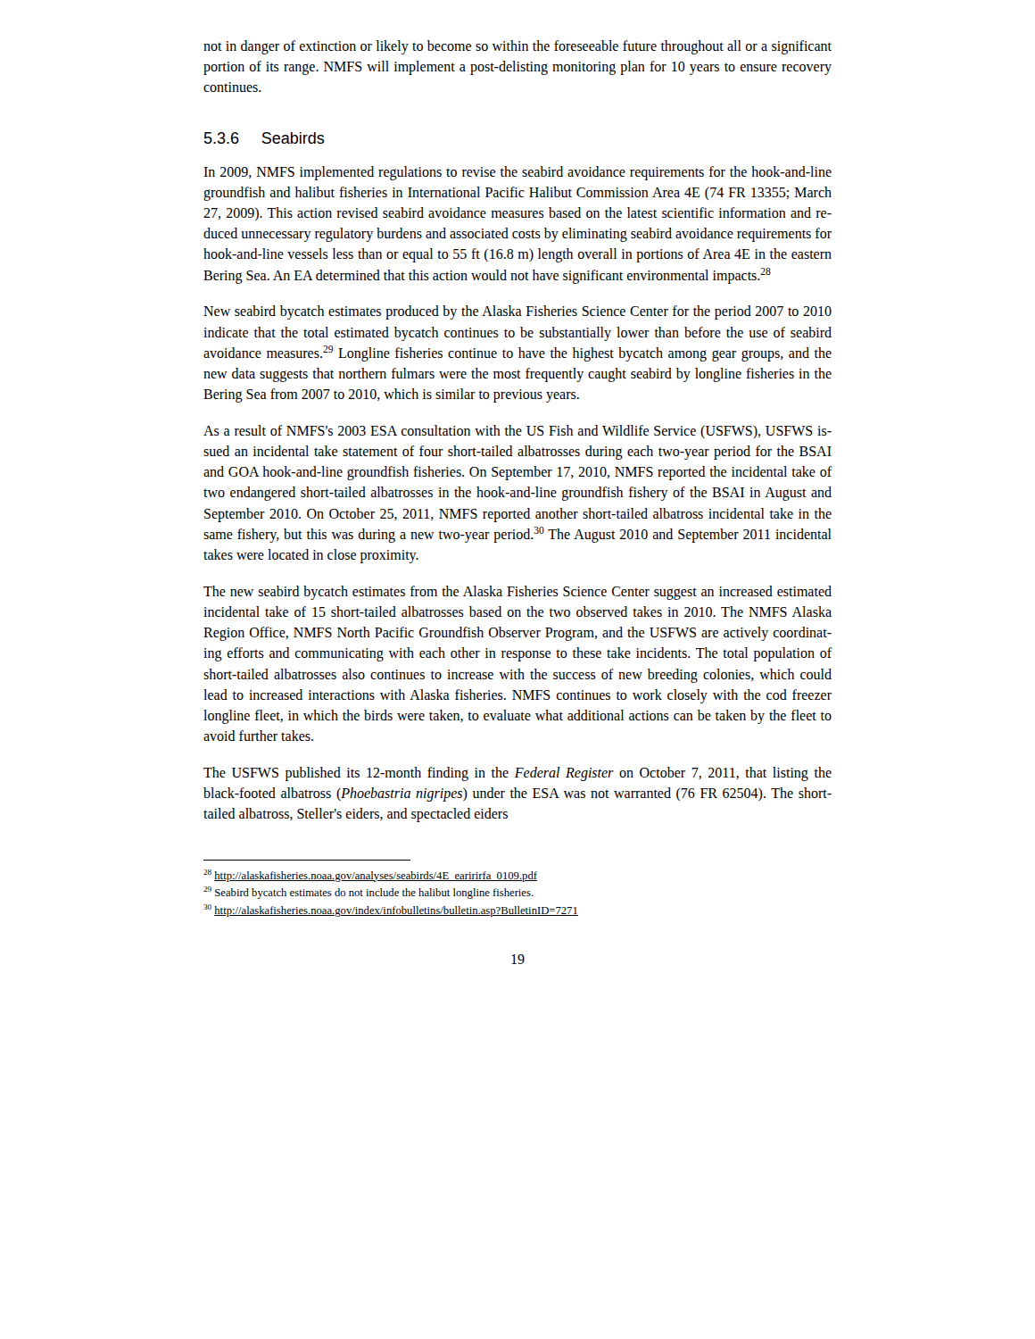not in danger of extinction or likely to become so within the foreseeable future throughout all or a significant portion of its range. NMFS will implement a post-delisting monitoring plan for 10 years to ensure recovery continues.
5.3.6 Seabirds
In 2009, NMFS implemented regulations to revise the seabird avoidance requirements for the hook-and-line groundfish and halibut fisheries in International Pacific Halibut Commission Area 4E (74 FR 13355; March 27, 2009). This action revised seabird avoidance measures based on the latest scientific information and reduced unnecessary regulatory burdens and associated costs by eliminating seabird avoidance requirements for hook-and-line vessels less than or equal to 55 ft (16.8 m) length overall in portions of Area 4E in the eastern Bering Sea. An EA determined that this action would not have significant environmental impacts.28
New seabird bycatch estimates produced by the Alaska Fisheries Science Center for the period 2007 to 2010 indicate that the total estimated bycatch continues to be substantially lower than before the use of seabird avoidance measures.29 Longline fisheries continue to have the highest bycatch among gear groups, and the new data suggests that northern fulmars were the most frequently caught seabird by longline fisheries in the Bering Sea from 2007 to 2010, which is similar to previous years.
As a result of NMFS's 2003 ESA consultation with the US Fish and Wildlife Service (USFWS), USFWS issued an incidental take statement of four short-tailed albatrosses during each two-year period for the BSAI and GOA hook-and-line groundfish fisheries. On September 17, 2010, NMFS reported the incidental take of two endangered short-tailed albatrosses in the hook-and-line groundfish fishery of the BSAI in August and September 2010. On October 25, 2011, NMFS reported another short-tailed albatross incidental take in the same fishery, but this was during a new two-year period.30 The August 2010 and September 2011 incidental takes were located in close proximity.
The new seabird bycatch estimates from the Alaska Fisheries Science Center suggest an increased estimated incidental take of 15 short-tailed albatrosses based on the two observed takes in 2010. The NMFS Alaska Region Office, NMFS North Pacific Groundfish Observer Program, and the USFWS are actively coordinating efforts and communicating with each other in response to these take incidents. The total population of short-tailed albatrosses also continues to increase with the success of new breeding colonies, which could lead to increased interactions with Alaska fisheries. NMFS continues to work closely with the cod freezer longline fleet, in which the birds were taken, to evaluate what additional actions can be taken by the fleet to avoid further takes.
The USFWS published its 12-month finding in the Federal Register on October 7, 2011, that listing the black-footed albatross (Phoebastria nigripes) under the ESA was not warranted (76 FR 62504). The short-tailed albatross, Steller's eiders, and spectacled eiders
28 http://alaskafisheries.noaa.gov/analyses/seabirds/4E_earirirfa_0109.pdf
29 Seabird bycatch estimates do not include the halibut longline fisheries.
30 http://alaskafisheries.noaa.gov/index/infobulletins/bulletin.asp?BulletinID=7271
19